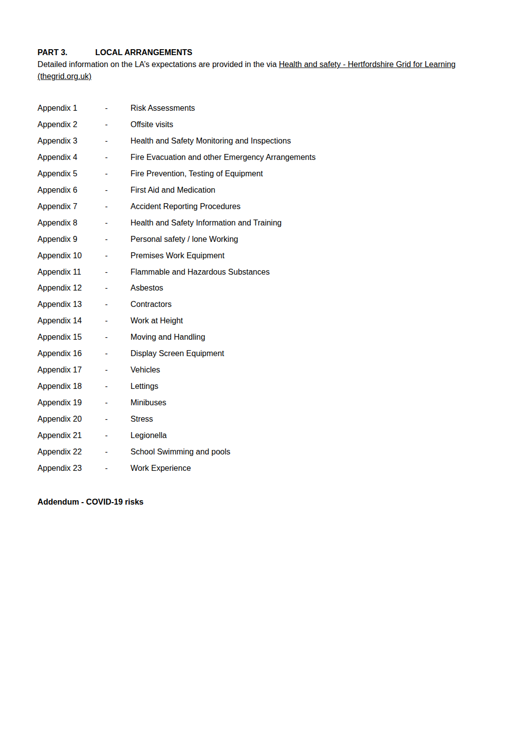PART 3. LOCAL ARRANGEMENTS
Detailed information on the LA’s expectations are provided in the via Health and safety - Hertfordshire Grid for Learning (thegrid.org.uk)
| Appendix 1 | - | Risk Assessments |
| Appendix 2 | - | Offsite visits |
| Appendix 3 | - | Health and Safety Monitoring and Inspections |
| Appendix 4 | - | Fire Evacuation and other Emergency Arrangements |
| Appendix 5 | - | Fire Prevention, Testing of Equipment |
| Appendix 6 | - | First Aid and Medication |
| Appendix 7 | - | Accident Reporting Procedures |
| Appendix 8 | - | Health and Safety Information and Training |
| Appendix 9 | - | Personal safety / lone Working |
| Appendix 10 | - | Premises Work Equipment |
| Appendix 11 | - | Flammable and Hazardous Substances |
| Appendix 12 | - | Asbestos |
| Appendix 13 | - | Contractors |
| Appendix 14 | - | Work at Height |
| Appendix 15 | - | Moving and Handling |
| Appendix 16 | - | Display Screen Equipment |
| Appendix 17 | - | Vehicles |
| Appendix 18 | - | Lettings |
| Appendix 19 | - | Minibuses |
| Appendix 20 | - | Stress |
| Appendix 21 | - | Legionella |
| Appendix 22 | - | School Swimming and pools |
| Appendix 23 | - | Work Experience |
Addendum - COVID-19 risks